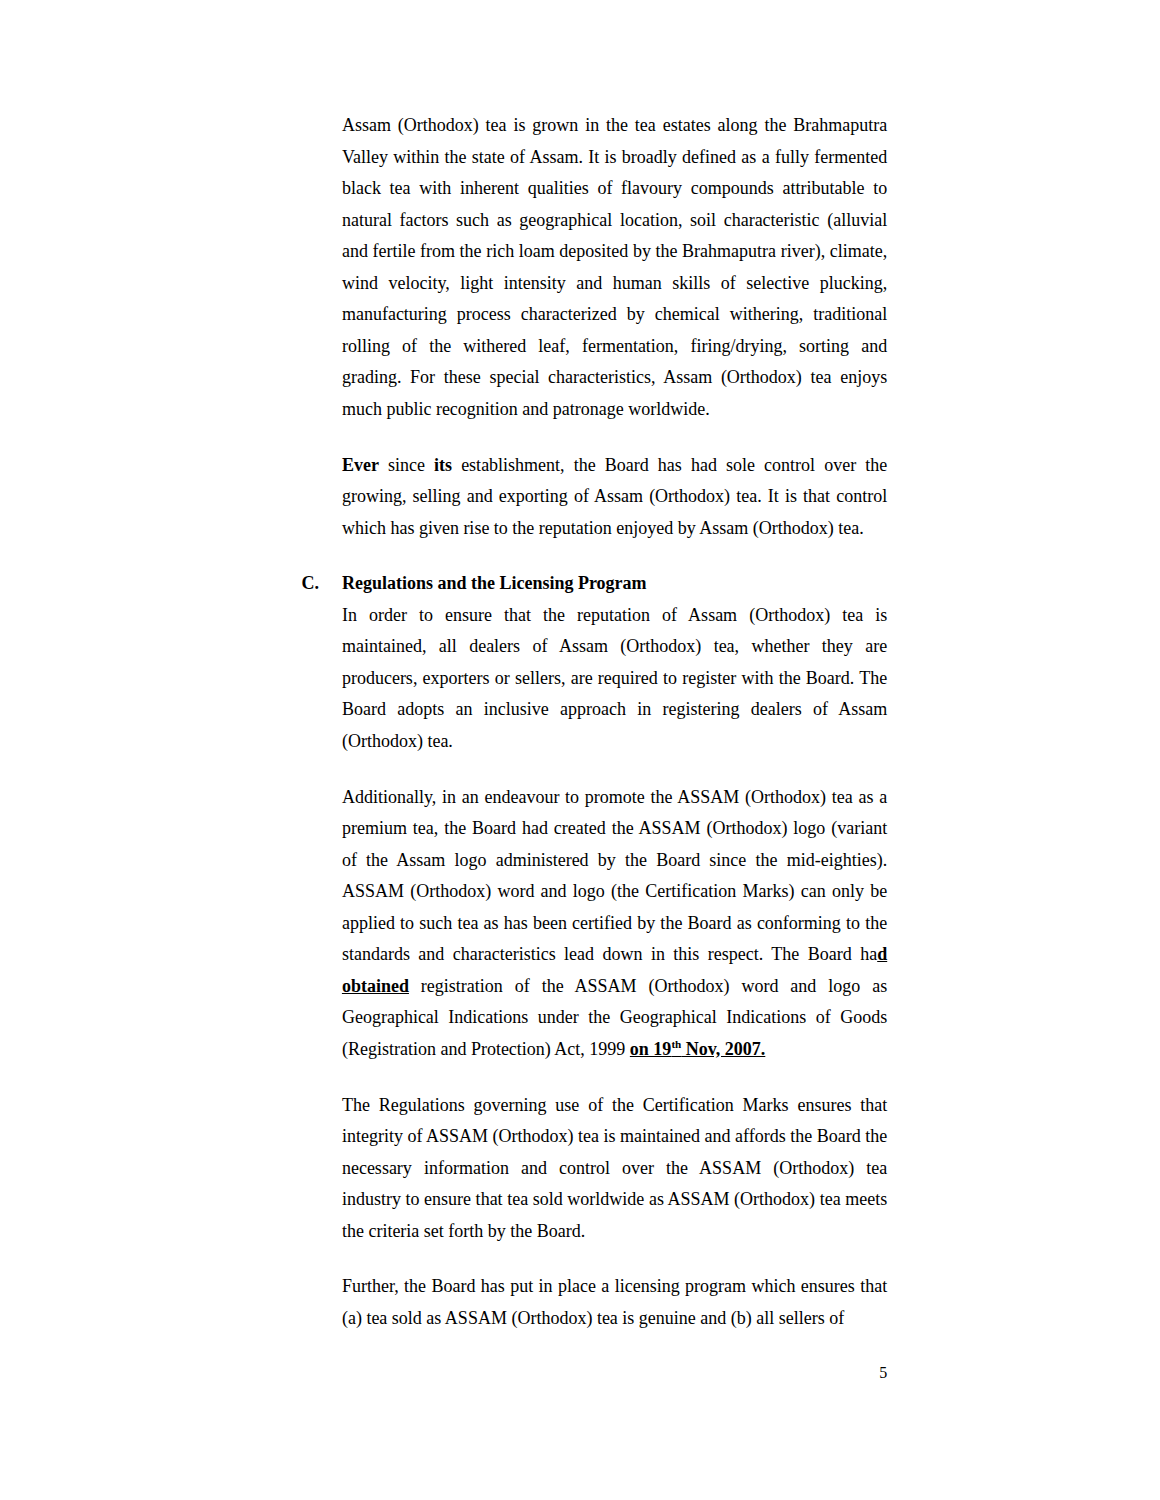Assam (Orthodox) tea is grown in the tea estates along the Brahmaputra Valley within the state of Assam. It is broadly defined as a fully fermented black tea with inherent qualities of flavoury compounds attributable to natural factors such as geographical location, soil characteristic (alluvial and fertile from the rich loam deposited by the Brahmaputra river), climate, wind velocity, light intensity and human skills of selective plucking, manufacturing process characterized by chemical withering, traditional rolling of the withered leaf, fermentation, firing/drying, sorting and grading. For these special characteristics, Assam (Orthodox) tea enjoys much public recognition and patronage worldwide.
Ever since its establishment, the Board has had sole control over the growing, selling and exporting of Assam (Orthodox) tea. It is that control which has given rise to the reputation enjoyed by Assam (Orthodox) tea.
C.
Regulations and the Licensing Program
In order to ensure that the reputation of Assam (Orthodox) tea is maintained, all dealers of Assam (Orthodox) tea, whether they are producers, exporters or sellers, are required to register with the Board. The Board adopts an inclusive approach in registering dealers of Assam (Orthodox) tea.
Additionally, in an endeavour to promote the ASSAM (Orthodox) tea as a premium tea, the Board had created the ASSAM (Orthodox) logo (variant of the Assam logo administered by the Board since the mid-eighties). ASSAM (Orthodox) word and logo (the Certification Marks) can only be applied to such tea as has been certified by the Board as conforming to the standards and characteristics lead down in this respect. The Board had obtained registration of the ASSAM (Orthodox) word and logo as Geographical Indications under the Geographical Indications of Goods (Registration and Protection) Act, 1999 on 19th Nov, 2007.
The Regulations governing use of the Certification Marks ensures that integrity of ASSAM (Orthodox) tea is maintained and affords the Board the necessary information and control over the ASSAM (Orthodox) tea industry to ensure that tea sold worldwide as ASSAM (Orthodox) tea meets the criteria set forth by the Board.
Further, the Board has put in place a licensing program which ensures that (a) tea sold as ASSAM (Orthodox) tea is genuine and (b) all sellers of
5